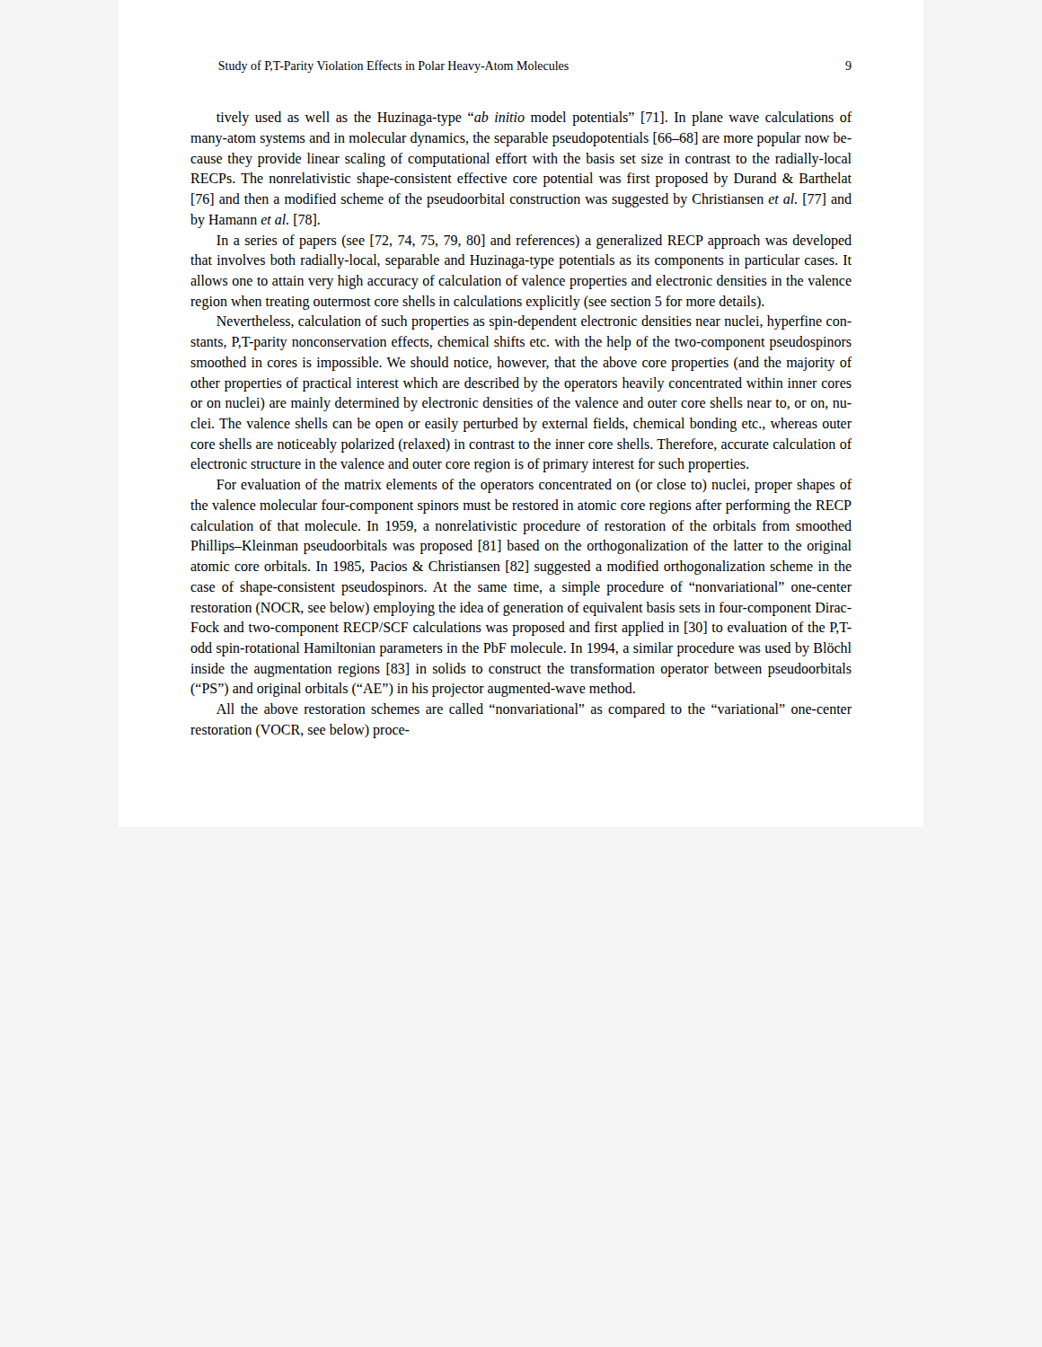Study of P,T-Parity Violation Effects in Polar Heavy-Atom Molecules 9
tively used as well as the Huzinaga-type “ab initio model potentials” [71]. In plane wave calculations of many-atom systems and in molecular dynamics, the separable pseudopotentials [66–68] are more popular now because they provide linear scaling of computational effort with the basis set size in contrast to the radially-local RECPs. The nonrelativistic shape-consistent effective core potential was first proposed by Durand & Barthelat [76] and then a modified scheme of the pseudoorbital construction was suggested by Christiansen et al. [77] and by Hamann et al. [78].
In a series of papers (see [72, 74, 75, 79, 80] and references) a generalized RECP approach was developed that involves both radially-local, separable and Huzinaga-type potentials as its components in particular cases. It allows one to attain very high accuracy of calculation of valence properties and electronic densities in the valence region when treating outermost core shells in calculations explicitly (see section 5 for more details).
Nevertheless, calculation of such properties as spin-dependent electronic densities near nuclei, hyperfine constants, P,T-parity nonconservation effects, chemical shifts etc. with the help of the two-component pseudospinors smoothed in cores is impossible. We should notice, however, that the above core properties (and the majority of other properties of practical interest which are described by the operators heavily concentrated within inner cores or on nuclei) are mainly determined by electronic densities of the valence and outer core shells near to, or on, nuclei. The valence shells can be open or easily perturbed by external fields, chemical bonding etc., whereas outer core shells are noticeably polarized (relaxed) in contrast to the inner core shells. Therefore, accurate calculation of electronic structure in the valence and outer core region is of primary interest for such properties.
For evaluation of the matrix elements of the operators concentrated on (or close to) nuclei, proper shapes of the valence molecular four-component spinors must be restored in atomic core regions after performing the RECP calculation of that molecule. In 1959, a nonrelativistic procedure of restoration of the orbitals from smoothed Phillips–Kleinman pseudoorbitals was proposed [81] based on the orthogonalization of the latter to the original atomic core orbitals. In 1985, Pacios & Christiansen [82] suggested a modified orthogonalization scheme in the case of shape-consistent pseudospinors. At the same time, a simple procedure of “nonvariational” one-center restoration (NOCR, see below) employing the idea of generation of equivalent basis sets in four-component Dirac-Fock and two-component RECP/SCF calculations was proposed and first applied in [30] to evaluation of the P,T-odd spin-rotational Hamiltonian parameters in the PbF molecule. In 1994, a similar procedure was used by Blöchl inside the augmentation regions [83] in solids to construct the transformation operator between pseudoorbitals (“PS”) and original orbitals (“AE”) in his projector augmented-wave method.
All the above restoration schemes are called “nonvariational” as compared to the “variational” one-center restoration (VOCR, see below) proce-